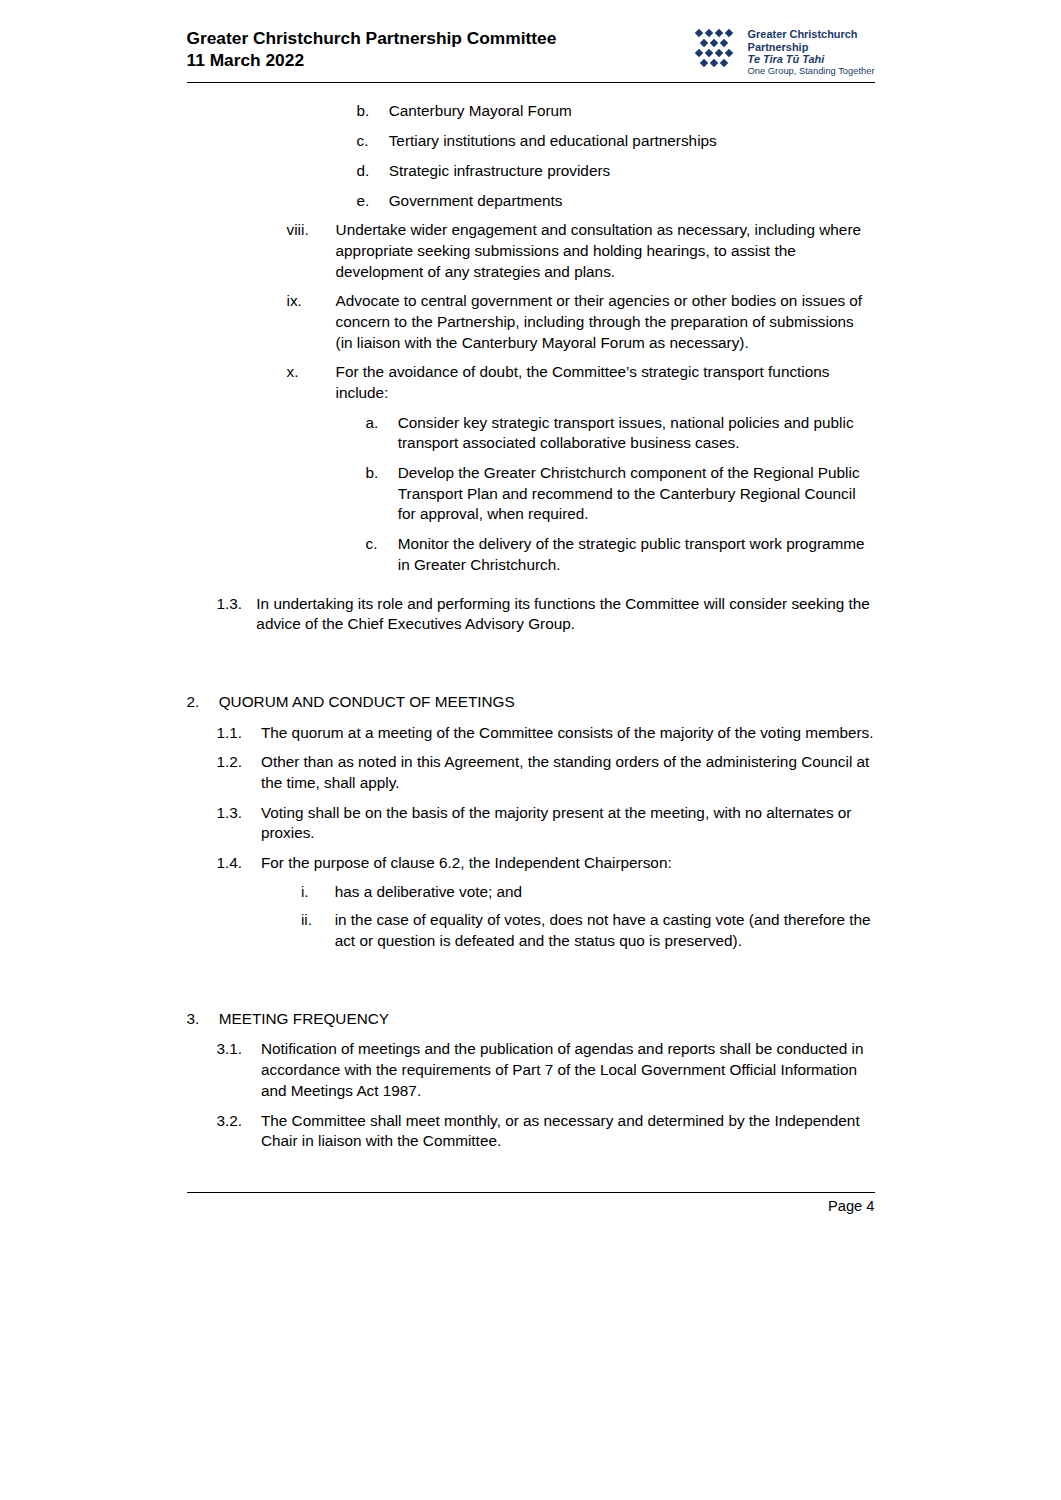Greater Christchurch Partnership Committee
11 March 2022
Greater Christchurch
Partnership
Te Tira Tū Tahi
One Group, Standing Together
b. Canterbury Mayoral Forum
c. Tertiary institutions and educational partnerships
d. Strategic infrastructure providers
e. Government departments
viii. Undertake wider engagement and consultation as necessary, including where appropriate seeking submissions and holding hearings, to assist the development of any strategies and plans.
ix. Advocate to central government or their agencies or other bodies on issues of concern to the Partnership, including through the preparation of submissions (in liaison with the Canterbury Mayoral Forum as necessary).
x. For the avoidance of doubt, the Committee’s strategic transport functions include:
a. Consider key strategic transport issues, national policies and public transport associated collaborative business cases.
b. Develop the Greater Christchurch component of the Regional Public Transport Plan and recommend to the Canterbury Regional Council for approval, when required.
c. Monitor the delivery of the strategic public transport work programme in Greater Christchurch.
1.3. In undertaking its role and performing its functions the Committee will consider seeking the advice of the Chief Executives Advisory Group.
2. QUORUM AND CONDUCT OF MEETINGS
1.1. The quorum at a meeting of the Committee consists of the majority of the voting members.
1.2. Other than as noted in this Agreement, the standing orders of the administering Council at the time, shall apply.
1.3. Voting shall be on the basis of the majority present at the meeting, with no alternates or proxies.
1.4. For the purpose of clause 6.2, the Independent Chairperson:
i. has a deliberative vote; and
ii. in the case of equality of votes, does not have a casting vote (and therefore the act or question is defeated and the status quo is preserved).
3. MEETING FREQUENCY
3.1. Notification of meetings and the publication of agendas and reports shall be conducted in accordance with the requirements of Part 7 of the Local Government Official Information and Meetings Act 1987.
3.2. The Committee shall meet monthly, or as necessary and determined by the Independent Chair in liaison with the Committee.
Page 4